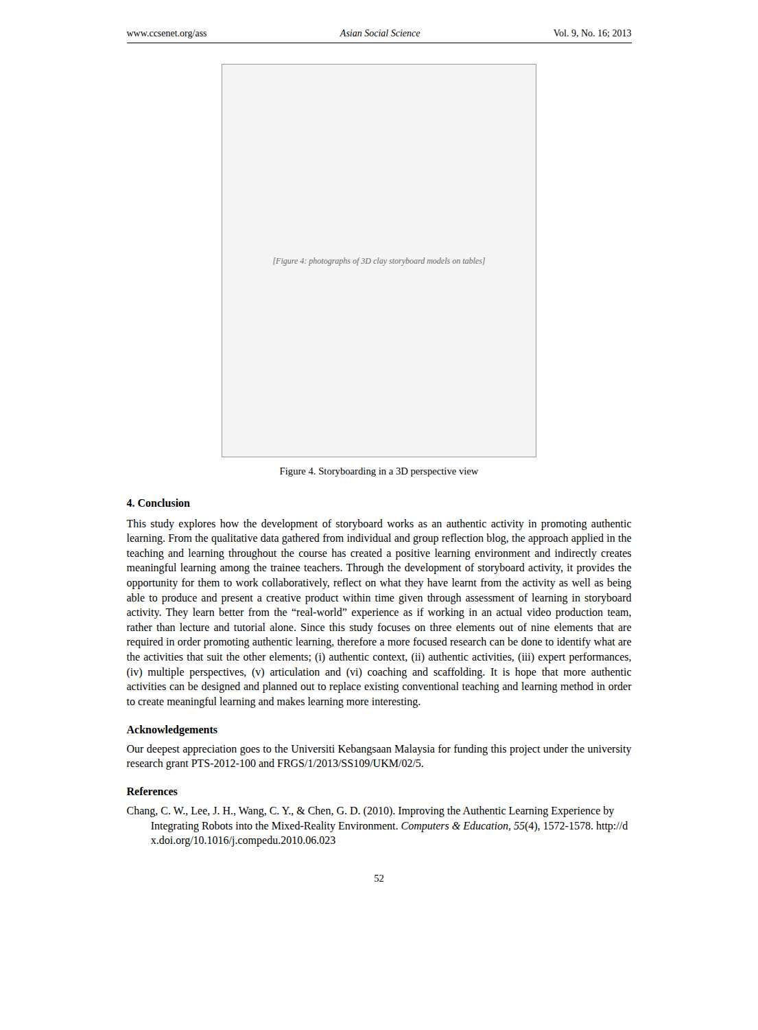www.ccsenet.org/ass Asian Social Science Vol. 9, No. 16; 2013
[Figure 4: photographs of 3D clay storyboard models on tables]
Figure 4. Storyboarding in a 3D perspective view
4. Conclusion
This study explores how the development of storyboard works as an authentic activity in promoting authentic learning. From the qualitative data gathered from individual and group reflection blog, the approach applied in the teaching and learning throughout the course has created a positive learning environment and indirectly creates meaningful learning among the trainee teachers. Through the development of storyboard activity, it provides the opportunity for them to work collaboratively, reflect on what they have learnt from the activity as well as being able to produce and present a creative product within time given through assessment of learning in storyboard activity. They learn better from the “real-world” experience as if working in an actual video production team, rather than lecture and tutorial alone. Since this study focuses on three elements out of nine elements that are required in order promoting authentic learning, therefore a more focused research can be done to identify what are the activities that suit the other elements; (i) authentic context, (ii) authentic activities, (iii) expert performances, (iv) multiple perspectives, (v) articulation and (vi) coaching and scaffolding. It is hope that more authentic activities can be designed and planned out to replace existing conventional teaching and learning method in order to create meaningful learning and makes learning more interesting.
Acknowledgements
Our deepest appreciation goes to the Universiti Kebangsaan Malaysia for funding this project under the university research grant PTS-2012-100 and FRGS/1/2013/SS109/UKM/02/5.
References
Chang, C. W., Lee, J. H., Wang, C. Y., & Chen, G. D. (2010). Improving the Authentic Learning Experience by Integrating Robots into the Mixed-Reality Environment. Computers & Education, 55(4), 1572-1578. http://dx.doi.org/10.1016/j.compedu.2010.06.023
52